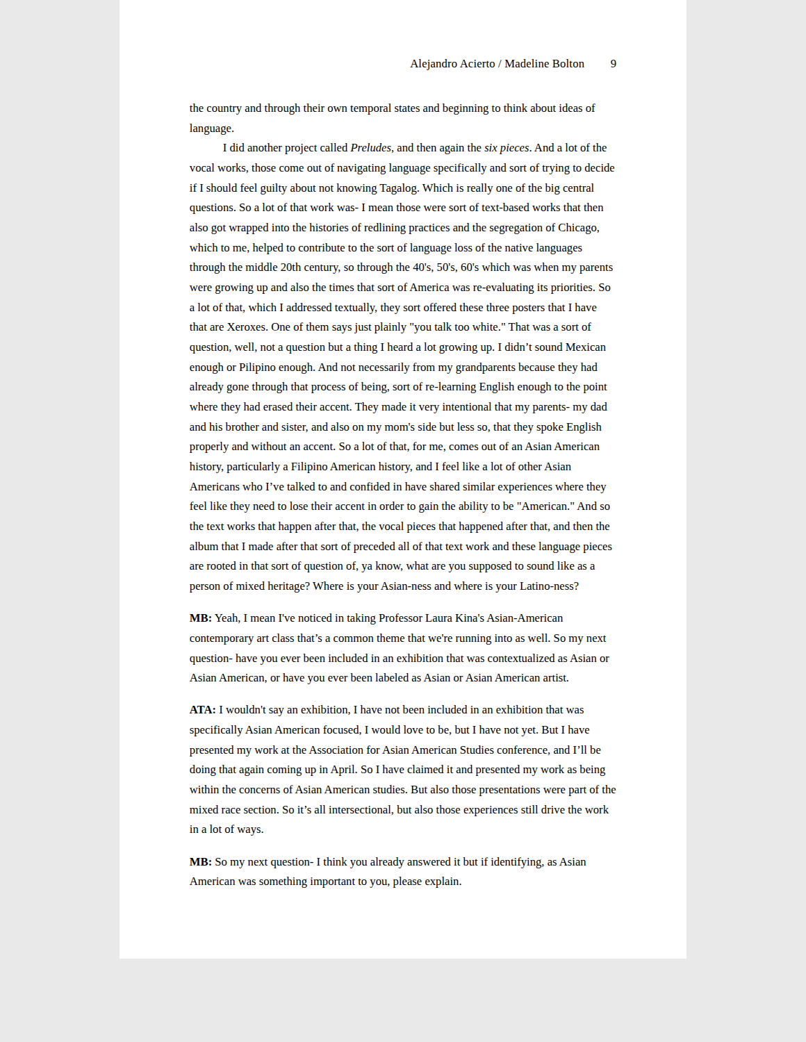Alejandro Acierto / Madeline Bolton 9
the country and through their own temporal states and beginning to think about ideas of language.
I did another project called Preludes, and then again the six pieces. And a lot of the vocal works, those come out of navigating language specifically and sort of trying to decide if I should feel guilty about not knowing Tagalog. Which is really one of the big central questions. So a lot of that work was- I mean those were sort of text-based works that then also got wrapped into the histories of redlining practices and the segregation of Chicago, which to me, helped to contribute to the sort of language loss of the native languages through the middle 20th century, so through the 40's, 50's, 60's which was when my parents were growing up and also the times that sort of America was re-evaluating its priorities. So a lot of that, which I addressed textually, they sort offered these three posters that I have that are Xeroxes. One of them says just plainly "you talk too white." That was a sort of question, well, not a question but a thing I heard a lot growing up. I didn’t sound Mexican enough or Pilipino enough. And not necessarily from my grandparents because they had already gone through that process of being, sort of re-learning English enough to the point where they had erased their accent. They made it very intentional that my parents- my dad and his brother and sister, and also on my mom's side but less so, that they spoke English properly and without an accent. So a lot of that, for me, comes out of an Asian American history, particularly a Filipino American history, and I feel like a lot of other Asian Americans who I’ve talked to and confided in have shared similar experiences where they feel like they need to lose their accent in order to gain the ability to be "American." And so the text works that happen after that, the vocal pieces that happened after that, and then the album that I made after that sort of preceded all of that text work and these language pieces are rooted in that sort of question of, ya know, what are you supposed to sound like as a person of mixed heritage? Where is your Asian-ness and where is your Latino-ness?
MB: Yeah, I mean I've noticed in taking Professor Laura Kina's Asian-American contemporary art class that’s a common theme that we're running into as well. So my next question- have you ever been included in an exhibition that was contextualized as Asian or Asian American, or have you ever been labeled as Asian or Asian American artist.
ATA: I wouldn't say an exhibition, I have not been included in an exhibition that was specifically Asian American focused, I would love to be, but I have not yet. But I have presented my work at the Association for Asian American Studies conference, and I’ll be doing that again coming up in April. So I have claimed it and presented my work as being within the concerns of Asian American studies. But also those presentations were part of the mixed race section. So it’s all intersectional, but also those experiences still drive the work in a lot of ways.
MB: So my next question- I think you already answered it but if identifying, as Asian American was something important to you, please explain.